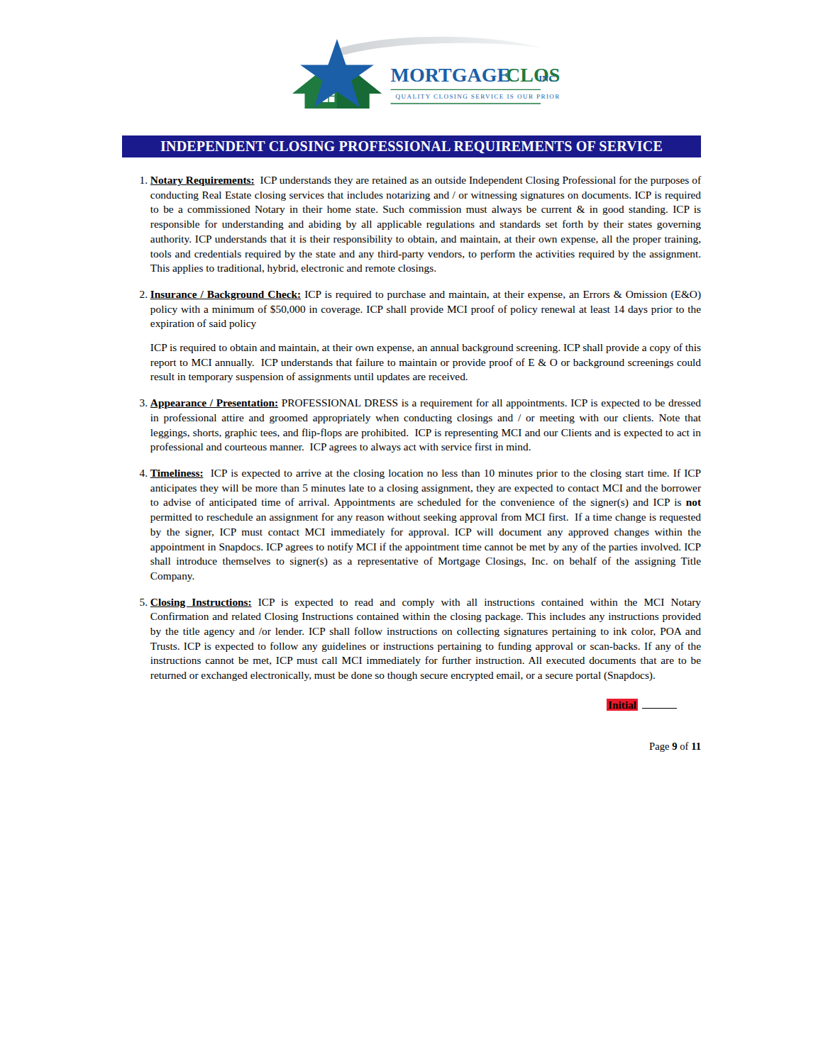MORTGAGE CLOSINGS INC. QUALITY CLOSING SERVICE IS OUR PRIORITY
INDEPENDENT CLOSING PROFESSIONAL REQUIREMENTS OF SERVICE
Notary Requirements: ICP understands they are retained as an outside Independent Closing Professional for the purposes of conducting Real Estate closing services that includes notarizing and / or witnessing signatures on documents. ICP is required to be a commissioned Notary in their home state. Such commission must always be current & in good standing. ICP is responsible for understanding and abiding by all applicable regulations and standards set forth by their states governing authority. ICP understands that it is their responsibility to obtain, and maintain, at their own expense, all the proper training, tools and credentials required by the state and any third-party vendors, to perform the activities required by the assignment. This applies to traditional, hybrid, electronic and remote closings.
Insurance / Background Check: ICP is required to purchase and maintain, at their expense, an Errors & Omission (E&O) policy with a minimum of $50,000 in coverage. ICP shall provide MCI proof of policy renewal at least 14 days prior to the expiration of said policy
ICP is required to obtain and maintain, at their own expense, an annual background screening. ICP shall provide a copy of this report to MCI annually. ICP understands that failure to maintain or provide proof of E & O or background screenings could result in temporary suspension of assignments until updates are received.
Appearance / Presentation: PROFESSIONAL DRESS is a requirement for all appointments. ICP is expected to be dressed in professional attire and groomed appropriately when conducting closings and / or meeting with our clients. Note that leggings, shorts, graphic tees, and flip-flops are prohibited. ICP is representing MCI and our Clients and is expected to act in professional and courteous manner. ICP agrees to always act with service first in mind.
Timeliness: ICP is expected to arrive at the closing location no less than 10 minutes prior to the closing start time. If ICP anticipates they will be more than 5 minutes late to a closing assignment, they are expected to contact MCI and the borrower to advise of anticipated time of arrival. Appointments are scheduled for the convenience of the signer(s) and ICP is not permitted to reschedule an assignment for any reason without seeking approval from MCI first. If a time change is requested by the signer, ICP must contact MCI immediately for approval. ICP will document any approved changes within the appointment in Snapdocs. ICP agrees to notify MCI if the appointment time cannot be met by any of the parties involved. ICP shall introduce themselves to signer(s) as a representative of Mortgage Closings, Inc. on behalf of the assigning Title Company.
Closing Instructions: ICP is expected to read and comply with all instructions contained within the MCI Notary Confirmation and related Closing Instructions contained within the closing package. This includes any instructions provided by the title agency and /or lender. ICP shall follow instructions on collecting signatures pertaining to ink color, POA and Trusts. ICP is expected to follow any guidelines or instructions pertaining to funding approval or scan-backs. If any of the instructions cannot be met, ICP must call MCI immediately for further instruction. All executed documents that are to be returned or exchanged electronically, must be done so though secure encrypted email, or a secure portal (Snapdocs).
Initial
Page 9 of 11